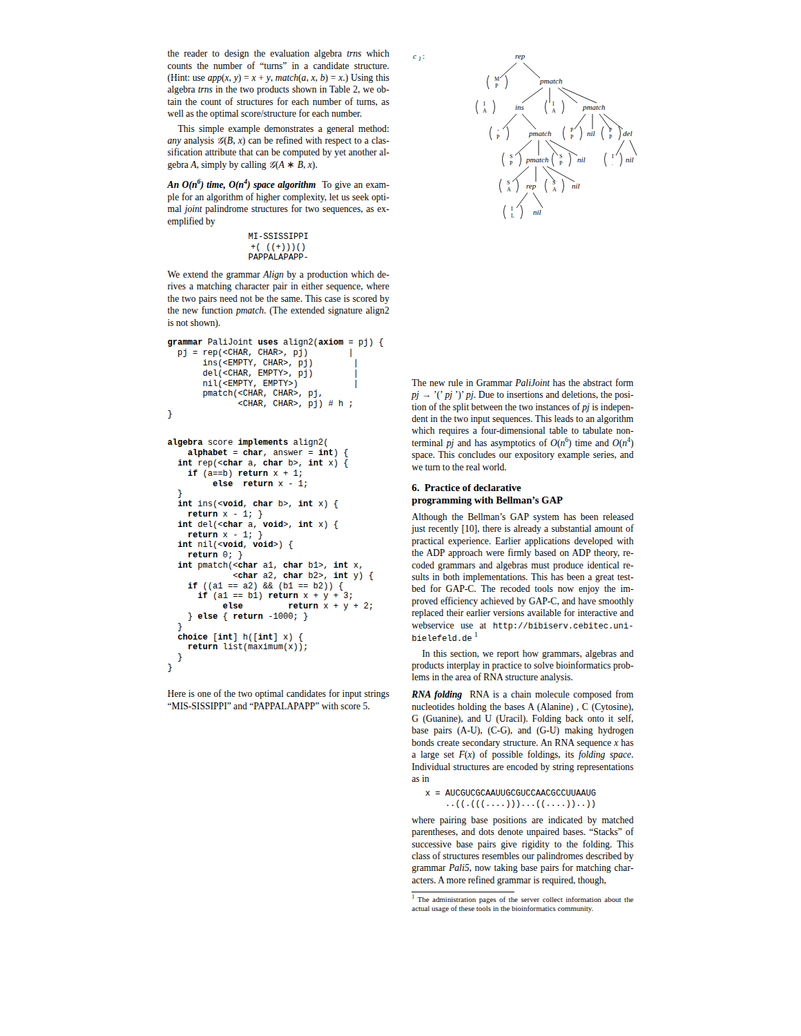the reader to design the evaluation algebra trns which counts the number of “turns” in a candidate structure. (Hint: use app(x, y) = x + y, match(a, x, b) = x.) Using this algebra trns in the two products shown in Table 2, we obtain the count of structures for each number of turns, as well as the optimal score/structure for each number.
This simple example demonstrates a general method: any analysis 𝒢(B, x) can be refined with respect to a classification attribute that can be computed by yet another algebra A, simply by calling 𝒢(A ∗ B, x).
An O(n6) time, O(n4) space algorithm To give an example for an algorithm of higher complexity, let us seek optimal joint palindrome structures for two sequences, as exemplified by
MI-SSISSIPPI +( ((+)))() PAPPALAPAPP-
We extend the grammar Align by a production which derives a matching character pair in either sequence, where the two pairs need not be the same. This case is scored by the new function pmatch. (The extended signature align2 is not shown).
grammar PaliJoint uses align2(axiom = pj) { pj = rep(<CHAR, CHAR>, pj) | ins(<EMPTY, CHAR>, pj) | del(<CHAR, EMPTY>, pj) | nil(<EMPTY, EMPTY>) | pmatch(<CHAR, CHAR>, pj, <CHAR, CHAR>, pj) # h ; }
algebra score implements align2( alphabet = char, answer = int) { int rep(<char a, char b>, int x) { if (a==b) return x + 1; else return x - 1; } int ins(<void, char b>, int x) { return x - 1; } int del(<char a, void>, int x) { return x - 1; } int nil(<void, void>) { return 0; } int pmatch(<char a1, char b1>, int x, <char a2, char b2>, int y) { if ((a1 == a2) && (b1 == b2)) { if (a1 == b1) return x + y + 3; else return x + y + 2; } else { return -1000; } } choice [int] h([int] x) { return list(maximum(x)); } }
Here is one of the two optimal candidates for input strings “MIS-SISSIPPI” and “PAPPALAPAPP” with score 5.
c 1 : rep M P pmatch I A ins I A pmatch - P pmatch P P nil P P del S P pmatch S P nil I . nil S A rep S A nil I L nil
The new rule in Grammar PaliJoint has the abstract form pj → ’(’ pj ’)’ pj. Due to insertions and deletions, the position of the split between the two instances of pj is independent in the two input sequences. This leads to an algorithm which requires a four-dimensional table to tabulate non-terminal pj and has asymptotics of O(n6) time and O(n4) space. This concludes our expository example series, and we turn to the real world.
6. Practice of declarative
programming with Bellman’s GAP
Although the Bellman’s GAP system has been released just recently [10], there is already a substantial amount of practical experience. Earlier applications developed with the ADP approach were firmly based on ADP theory, recoded grammars and algebras must produce identical results in both implementations. This has been a great testbed for GAP-C. The recoded tools now enjoy the improved efficiency achieved by GAP-C, and have smoothly replaced their earlier versions available for interactive and webservice use at http://bibiserv.cebitec.uni-bielefeld.de 1
In this section, we report how grammars, algebras and products interplay in practice to solve bioinformatics problems in the area of RNA structure analysis.
RNA folding RNA is a chain molecule composed from nucleotides holding the bases A (Alanine) , C (Cytosine), G (Guanine), and U (Uracil). Folding back onto it self, base pairs (A-U), (C-G), and (G-U) making hydrogen bonds create secondary structure. An RNA sequence x has a large set F(x) of possible foldings, its folding space. Individual structures are encoded by string representations as in
x = AUCGUCGCAAUUGCGUCCAACGCCUUAAUG ..((.(((....)))...((....))..))
where pairing base positions are indicated by matched parentheses, and dots denote unpaired bases. “Stacks” of successive base pairs give rigidity to the folding. This class of structures resembles our palindromes described by grammar Pali5, now taking base pairs for matching characters. A more refined grammar is required, though,
1 The administration pages of the server collect information about the actual usage of these tools in the bioinformatics community.